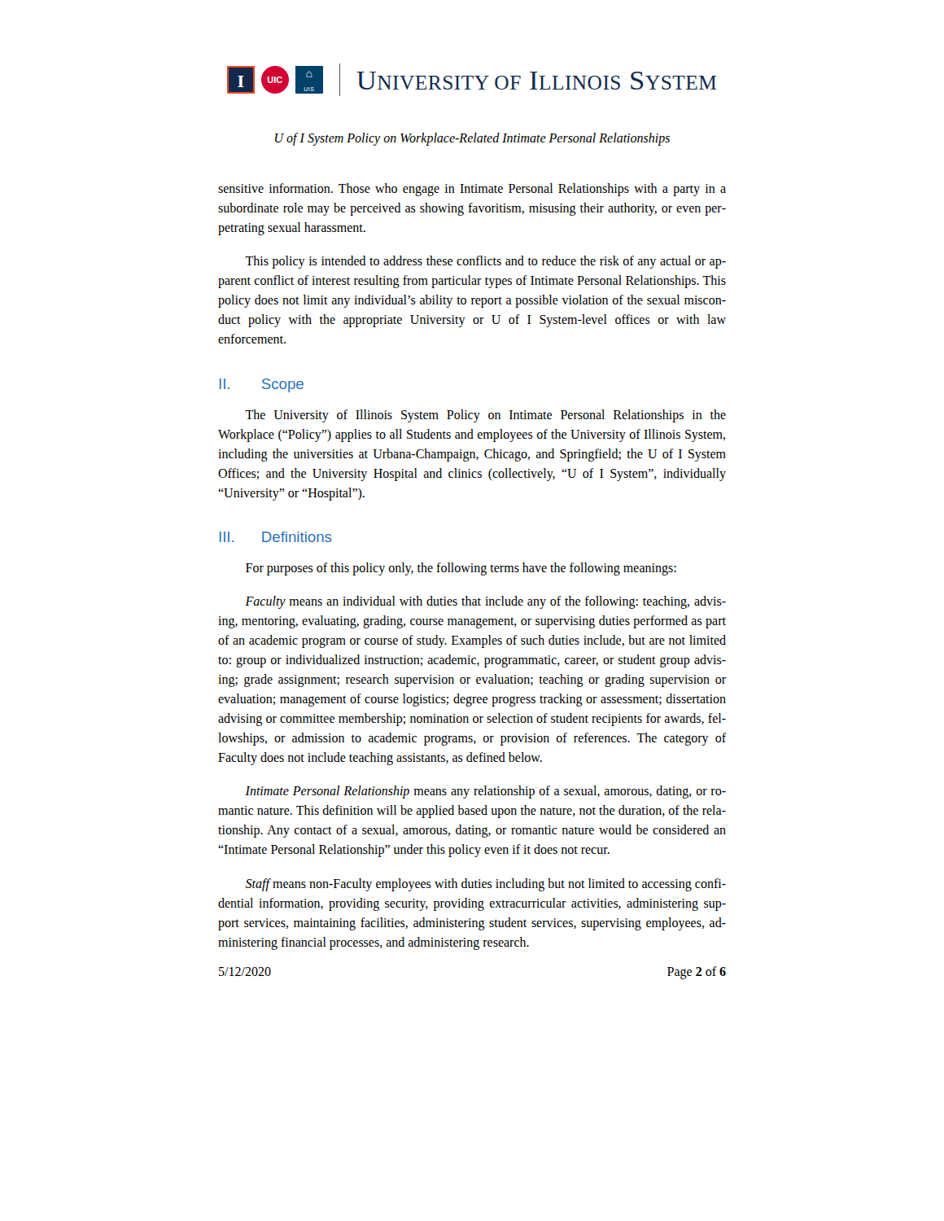I UIC UIS UNIVERSITY OF ILLINOIS SYSTEM
U of I System Policy on Workplace-Related Intimate Personal Relationships
sensitive information. Those who engage in Intimate Personal Relationships with a party in a subordinate role may be perceived as showing favoritism, misusing their authority, or even perpetrating sexual harassment.
This policy is intended to address these conflicts and to reduce the risk of any actual or apparent conflict of interest resulting from particular types of Intimate Personal Relationships. This policy does not limit any individual’s ability to report a possible violation of the sexual misconduct policy with the appropriate University or U of I System-level offices or with law enforcement.
II. Scope
The University of Illinois System Policy on Intimate Personal Relationships in the Workplace (“Policy”) applies to all Students and employees of the University of Illinois System, including the universities at Urbana-Champaign, Chicago, and Springfield; the U of I System Offices; and the University Hospital and clinics (collectively, “U of I System”, individually “University” or “Hospital”).
III. Definitions
For purposes of this policy only, the following terms have the following meanings:
Faculty means an individual with duties that include any of the following: teaching, advising, mentoring, evaluating, grading, course management, or supervising duties performed as part of an academic program or course of study. Examples of such duties include, but are not limited to: group or individualized instruction; academic, programmatic, career, or student group advising; grade assignment; research supervision or evaluation; teaching or grading supervision or evaluation; management of course logistics; degree progress tracking or assessment; dissertation advising or committee membership; nomination or selection of student recipients for awards, fellowships, or admission to academic programs, or provision of references. The category of Faculty does not include teaching assistants, as defined below.
Intimate Personal Relationship means any relationship of a sexual, amorous, dating, or romantic nature. This definition will be applied based upon the nature, not the duration, of the relationship. Any contact of a sexual, amorous, dating, or romantic nature would be considered an “Intimate Personal Relationship” under this policy even if it does not recur.
Staff means non-Faculty employees with duties including but not limited to accessing confidential information, providing security, providing extracurricular activities, administering support services, maintaining facilities, administering student services, supervising employees, administering financial processes, and administering research.
5/12/2020 Page 2 of 6